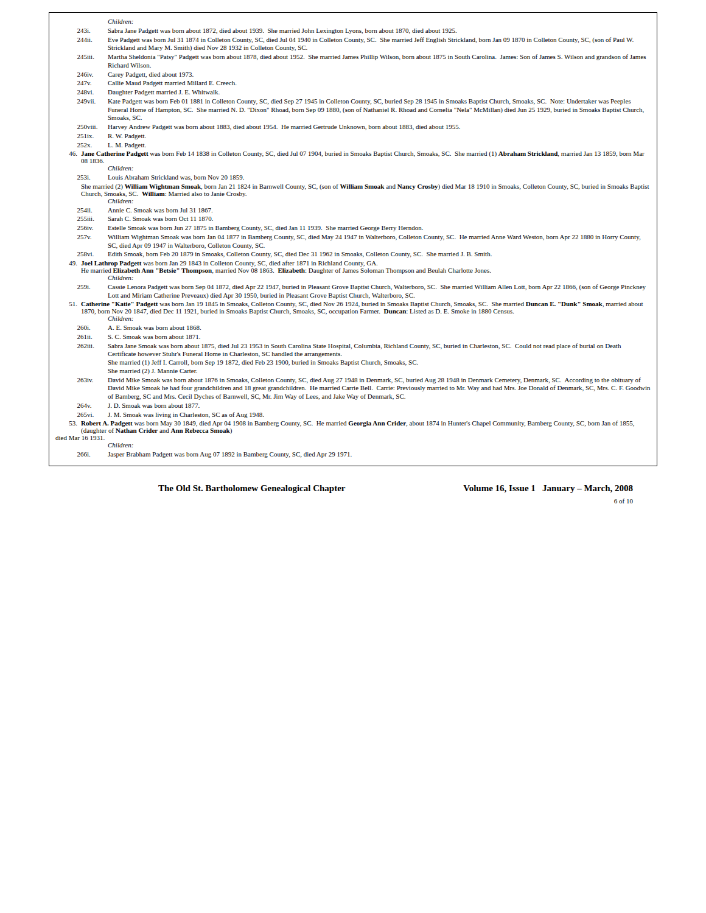| | | Children: |
| 243 | i. | Sabra Jane Padgett was born about 1872, died about 1939. She married John Lexington Lyons, born about 1870, died about 1925. |
| 244 | ii. | Eve Padgett was born Jul 31 1874 in Colleton County, SC, died Jul 04 1940 in Colleton County, SC. She married Jeff English Strickland, born Jan 09 1870 in Colleton County, SC, (son of Paul W. Strickland and Mary M. Smith) died Nov 28 1932 in Colleton County, SC. |
| 245 | iii. | Martha Sheldonia "Patsy" Padgett was born about 1878, died about 1952. She married James Phillip Wilson, born about 1875 in South Carolina. James: Son of James S. Wilson and grandson of James Richard Wilson. |
| 246 | iv. | Carey Padgett, died about 1973. |
| 247 | v. | Callie Maud Padgett married Millard E. Creech. |
| 248 | vi. | Daughter Padgett married J. E. Whitwalk. |
| 249 | vii. | Kate Padgett was born Feb 01 1881 in Colleton County, SC, died Sep 27 1945 in Colleton County, SC, buried Sep 28 1945 in Smoaks Baptist Church, Smoaks, SC. Note: Undertaker was Peeples Funeral Home of Hampton, SC. She married N. D. "Dixon" Rhoad, born Sep 09 1880, (son of Nathaniel R. Rhoad and Cornelia "Nela" McMillan) died Jun 25 1929, buried in Smoaks Baptist Church, Smoaks, SC. |
| 250 | viii. | Harvey Andrew Padgett was born about 1883, died about 1954. He married Gertrude Unknown, born about 1883, died about 1955. |
| 251 | ix. | R. W. Padgett. |
| 252 | x. | L. M. Padgett. |
46. Jane Catherine Padgett was born Feb 14 1838 in Colleton County, SC, died Jul 07 1904, buried in Smoaks Baptist Church, Smoaks, SC. She married (1) Abraham Strickland, married Jan 13 1859, born Mar 08 1836.
| | | Children: |
| 253 | i. | Louis Abraham Strickland was, born Nov 20 1859. |
She married (2) William Wightman Smoak, born Jan 21 1824 in Barnwell County, SC, (son of William Smoak and Nancy Crosby) died Mar 18 1910 in Smoaks, Colleton County, SC, buried in Smoaks Baptist Church, Smoaks, SC. William: Married also to Janie Crosby.
| | | Children: |
| 254 | ii. | Annie C. Smoak was born Jul 31 1867. |
| 255 | iii. | Sarah C. Smoak was born Oct 11 1870. |
| 256 | iv. | Estelle Smoak was born Jun 27 1875 in Bamberg County, SC, died Jan 11 1939. She married George Berry Herndon. |
| 257 | v. | William Wightman Smoak was born Jan 04 1877 in Bamberg County, SC, died May 24 1947 in Walterboro, Colleton County, SC. He married Anne Ward Weston, born Apr 22 1880 in Horry County, SC, died Apr 09 1947 in Walterboro, Colleton County, SC. |
| 258 | vi. | Edith Smoak, born Feb 20 1879 in Smoaks, Colleton County, SC, died Dec 31 1962 in Smoaks, Colleton County, SC. She married J. B. Smith. |
49. Joel Lathrop Padgett was born Jan 29 1843 in Colleton County, SC, died after 1871 in Richland County, GA.
He married Elizabeth Ann "Betsie" Thompson, married Nov 08 1863. Elizabeth: Daughter of James Soloman Thompson and Beulah Charlotte Jones.
| | | Children: |
| 259 | i. | Cassie Lenora Padgett was born Sep 04 1872, died Apr 22 1947, buried in Pleasant Grove Baptist Church, Walterboro, SC. She married William Allen Lott, born Apr 22 1866, (son of George Pinckney Lott and Miriam Catherine Preveaux) died Apr 30 1950, buried in Pleasant Grove Baptist Church, Walterboro, SC. |
51. Catherine "Katie" Padgett was born Jan 19 1845 in Smoaks, Colleton County, SC, died Nov 26 1924, buried in Smoaks Baptist Church, Smoaks, SC. She married Duncan E. "Dunk" Smoak, married about 1870, born Nov 20 1847, died Dec 11 1921, buried in Smoaks Baptist Church, Smoaks, SC, occupation Farmer. Duncan: Listed as D. E. Smoke in 1880 Census.
| | | Children: |
| 260 | i. | A. E. Smoak was born about 1868. |
| 261 | ii. | S. C. Smoak was born about 1871. |
| 262 | iii. | Sabra Jane Smoak was born about 1875, died Jul 23 1953 in South Carolina State Hospital, Columbia, Richland County, SC, buried in Charleston, SC. Could not read place of burial on Death Certificate however Stuhr's Funeral Home in Charleston, SC handled the arrangements. She married (1) Jeff I. Carroll, born Sep 19 1872, died Feb 23 1900, buried in Smoaks Baptist Church, Smoaks, SC. She married (2) J. Mannie Carter. |
| 263 | iv. | David Mike Smoak was born about 1876 in Smoaks, Colleton County, SC, died Aug 27 1948 in Denmark, SC, buried Aug 28 1948 in Denmark Cemetery, Denmark, SC. According to the obituary of David Mike Smoak he had four grandchildren and 18 great grandchildren. He married Carrie Bell. Carrie: Previously married to Mr. Way and had Mrs. Joe Donald of Denmark, SC, Mrs. C. F. Goodwin of Bamberg, SC and Mrs. Cecil Dyches of Barnwell, SC, Mr. Jim Way of Lees, and Jake Way of Denmark, SC. |
| 264 | v. | J. D. Smoak was born about 1877. |
| 265 | vi. | J. M. Smoak was living in Charleston, SC as of Aug 1948. |
53. Robert A. Padgett was born May 30 1849, died Apr 04 1908 in Bamberg County, SC. He married Georgia Ann Crider, about 1874 in Hunter's Chapel Community, Bamberg County, SC, born Jan of 1855, (daughter of Nathan Crider and Ann Rebecca Smoak)
died Mar 16 1931.
| | | Children: |
| 266 | i. | Jasper Brabham Padgett was born Aug 07 1892 in Bamberg County, SC, died Apr 29 1971. |
The Old St. Bartholomew Genealogical Chapter
Volume 16, Issue 1 January – March, 2008
6 of 10